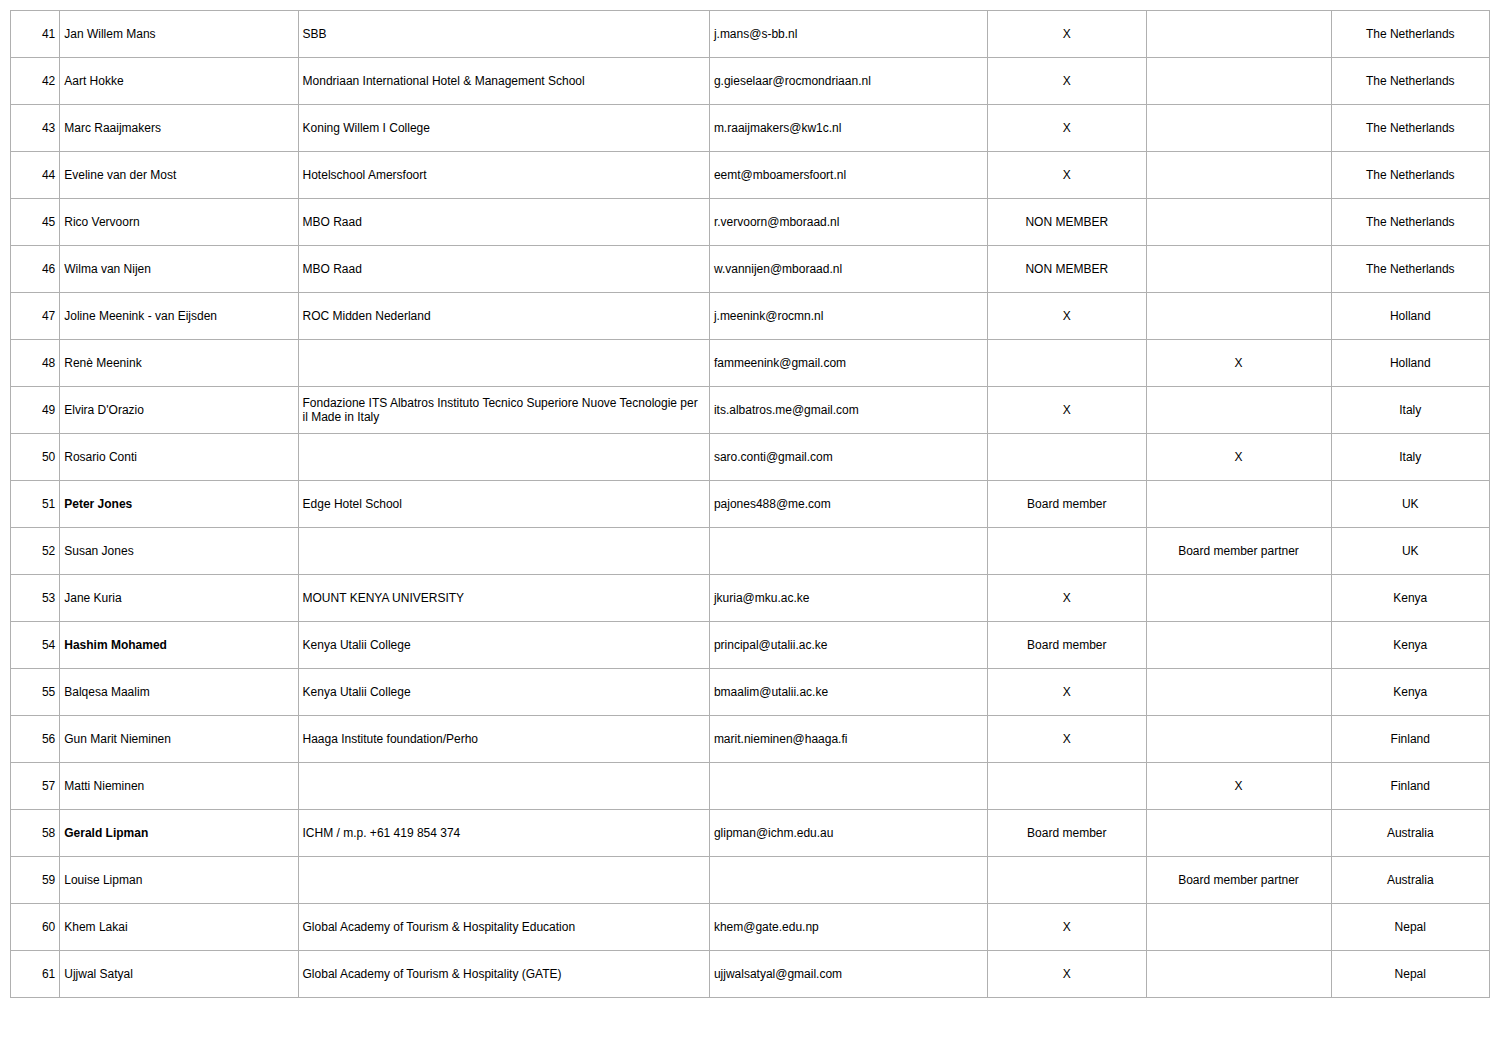| 41 | Jan Willem Mans | SBB | j.mans@s-bb.nl | X | | The Netherlands |
| 42 | Aart Hokke | Mondriaan International Hotel & Management School | g.gieselaar@rocmondriaan.nl | X | | The Netherlands |
| 43 | Marc Raaijmakers | Koning Willem I College | m.raaijmakers@kw1c.nl | X | | The Netherlands |
| 44 | Eveline van der Most | Hotelschool Amersfoort | eemt@mboamersfoort.nl | X | | The Netherlands |
| 45 | Rico Vervoorn | MBO Raad | r.vervoorn@mboraad.nl | NON MEMBER | | The Netherlands |
| 46 | Wilma van Nijen | MBO Raad | w.vannijen@mboraad.nl | NON MEMBER | | The Netherlands |
| 47 | Joline Meenink - van Eijsden | ROC Midden Nederland | j.meenink@rocmn.nl | X | | Holland |
| 48 | Renè Meenink | | fammeenink@gmail.com | | X | Holland |
| 49 | Elvira D'Orazio | Fondazione ITS Albatros Instituto Tecnico Superiore Nuove Tecnologie per il Made in Italy | its.albatros.me@gmail.com | X | | Italy |
| 50 | Rosario Conti | | saro.conti@gmail.com | | X | Italy |
| 51 | Peter Jones | Edge Hotel School | pajones488@me.com | Board member | | UK |
| 52 | Susan Jones | | | | Board member partner | UK |
| 53 | Jane Kuria | MOUNT KENYA UNIVERSITY | jkuria@mku.ac.ke | X | | Kenya |
| 54 | Hashim Mohamed | Kenya Utalii College | principal@utalii.ac.ke | Board member | | Kenya |
| 55 | Balqesa Maalim | Kenya Utalii College | bmaalim@utalii.ac.ke | X | | Kenya |
| 56 | Gun Marit Nieminen | Haaga Institute foundation/Perho | marit.nieminen@haaga.fi | X | | Finland |
| 57 | Matti Nieminen | | | | X | Finland |
| 58 | Gerald Lipman | ICHM / m.p. +61 419 854 374 | glipman@ichm.edu.au | Board member | | Australia |
| 59 | Louise Lipman | | | | Board member partner | Australia |
| 60 | Khem Lakai | Global Academy of Tourism & Hospitality Education | khem@gate.edu.np | X | | Nepal |
| 61 | Ujjwal Satyal | Global Academy of Tourism & Hospitality (GATE) | ujjwalsatyal@gmail.com | X | | Nepal |